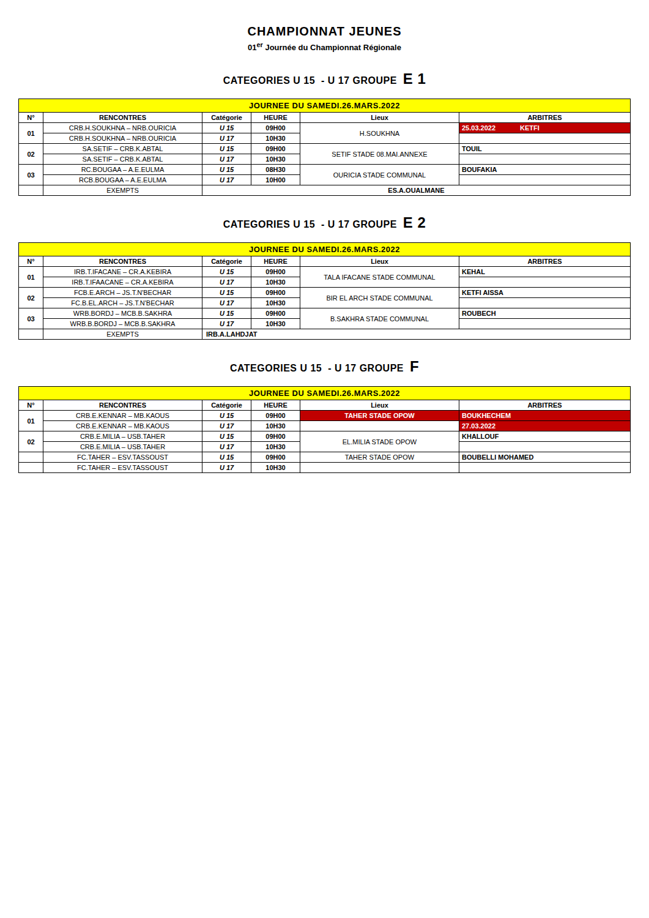CHAMPIONNAT JEUNES
01er Journée du Championnat Régionale
CATEGORIES U 15 - U 17 GROUPE E 1
JOURNEE DU SAMEDI.26.MARS.2022
| N° | RENCONTRES | Catégorie | HEURE | Lieux | ARBITRES |
| --- | --- | --- | --- | --- | --- |
| 01 | CRB.H.SOUKHNA – NRB.OURICIA | U 15 | 09H00 | H.SOUKHNA | 25.03.2022 KETFI |
| CRB.H.SOUKHNA – NRB.OURICIA | U 17 | 10H30 | |
| 02 | SA.SETIF – CRB.K.ABTAL | U 15 | 09H00 | SETIF STADE 08.MAI.ANNEXE | TOUIL |
| SA.SETIF – CRB.K.ABTAL | U 17 | 10H30 | |
| 03 | RC.BOUGAA – A.E.EULMA | U 15 | 08H30 | OURICIA STADE COMMUNAL | BOUFAKIA |
| RCB.BOUGAA – A.E.EULMA | U 17 | 10H00 | |
| | EXEMPTS | ES.A.OUALMANE |
CATEGORIES U 15 - U 17 GROUPE E 2
JOURNEE DU SAMEDI.26.MARS.2022
| N° | RENCONTRES | Catégorie | HEURE | Lieux | ARBITRES |
| --- | --- | --- | --- | --- | --- |
| 01 | IRB.T.IFACANE – CR.A.KEBIRA | U 15 | 09H00 | TALA IFACANE STADE COMMUNAL | KEHAL |
| IRB.T.IFAACANE – CR.A.KEBIRA | U 17 | 10H30 | |
| 02 | FCB.E.ARCH – JS.T.N'BECHAR | U 15 | 09H00 | BIR EL ARCH STADE COMMUNAL | KETFI AISSA |
| FC.B.EL.ARCH – JS.T.N'BECHAR | U 17 | 10H30 | |
| 03 | WRB.BORDJ – MCB.B.SAKHRA | U 15 | 09H00 | B.SAKHRA STADE COMMUNAL | ROUBECH |
| WRB.B.BORDJ – MCB.B.SAKHRA | U 17 | 10H30 | |
| | EXEMPTS | IRB.A.LAHDJAT |
CATEGORIES U 15 - U 17 GROUPE F
JOURNEE DU SAMEDI.26.MARS.2022
| N° | RENCONTRES | Catégorie | HEURE | Lieux | ARBITRES |
| --- | --- | --- | --- | --- | --- |
| 01 | CRB.E.KENNAR – MB.KAOUS | U 15 | 09H00 | TAHER STADE OPOW | BOUKHECHEM |
| CRB.E.KENNAR – MB.KAOUS | U 17 | 10H30 | | 27.03.2022 |
| 02 | CRB.E.MILIA – USB.TAHER | U 15 | 09H00 | EL.MILIA STADE OPOW | KHALLOUF |
| CRB.E.MILIA – USB.TAHER | U 17 | 10H30 | |
| | FC.TAHER – ESV.TASSOUST | U 15 | 09H00 | TAHER STADE OPOW | BOUBELLI MOHAMED |
| | FC.TAHER – ESV.TASSOUST | U 17 | 10H30 | | |